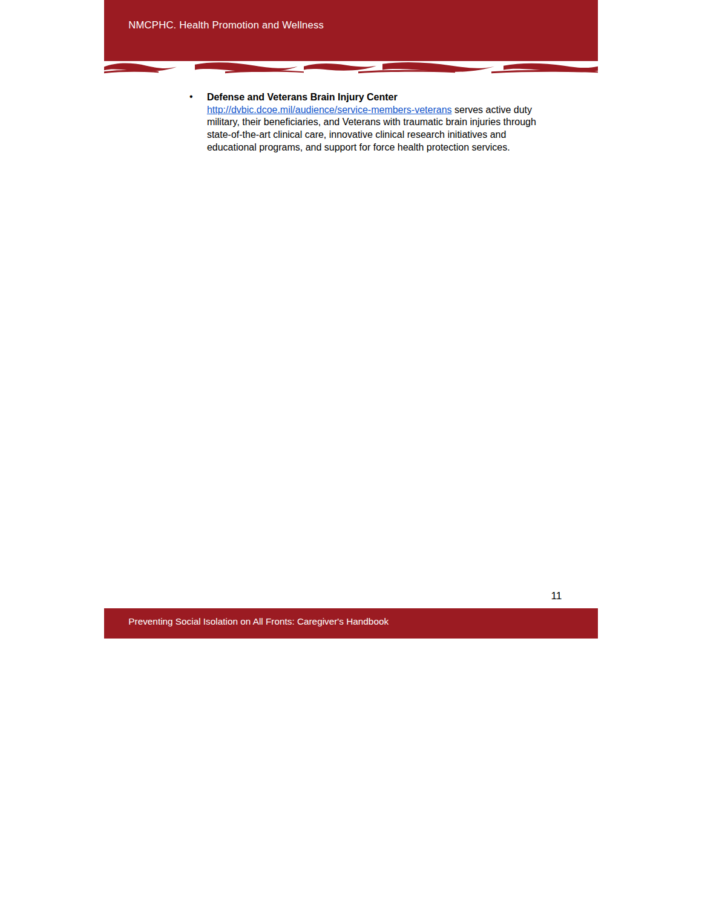NMCPHC. Health Promotion and Wellness
Defense and Veterans Brain Injury Center http://dvbic.dcoe.mil/audience/service-members-veterans serves active duty military, their beneficiaries, and Veterans with traumatic brain injuries through state-of-the-art clinical care, innovative clinical research initiatives and educational programs, and support for force health protection services.
11
Preventing Social Isolation on All Fronts: Caregiver's Handbook